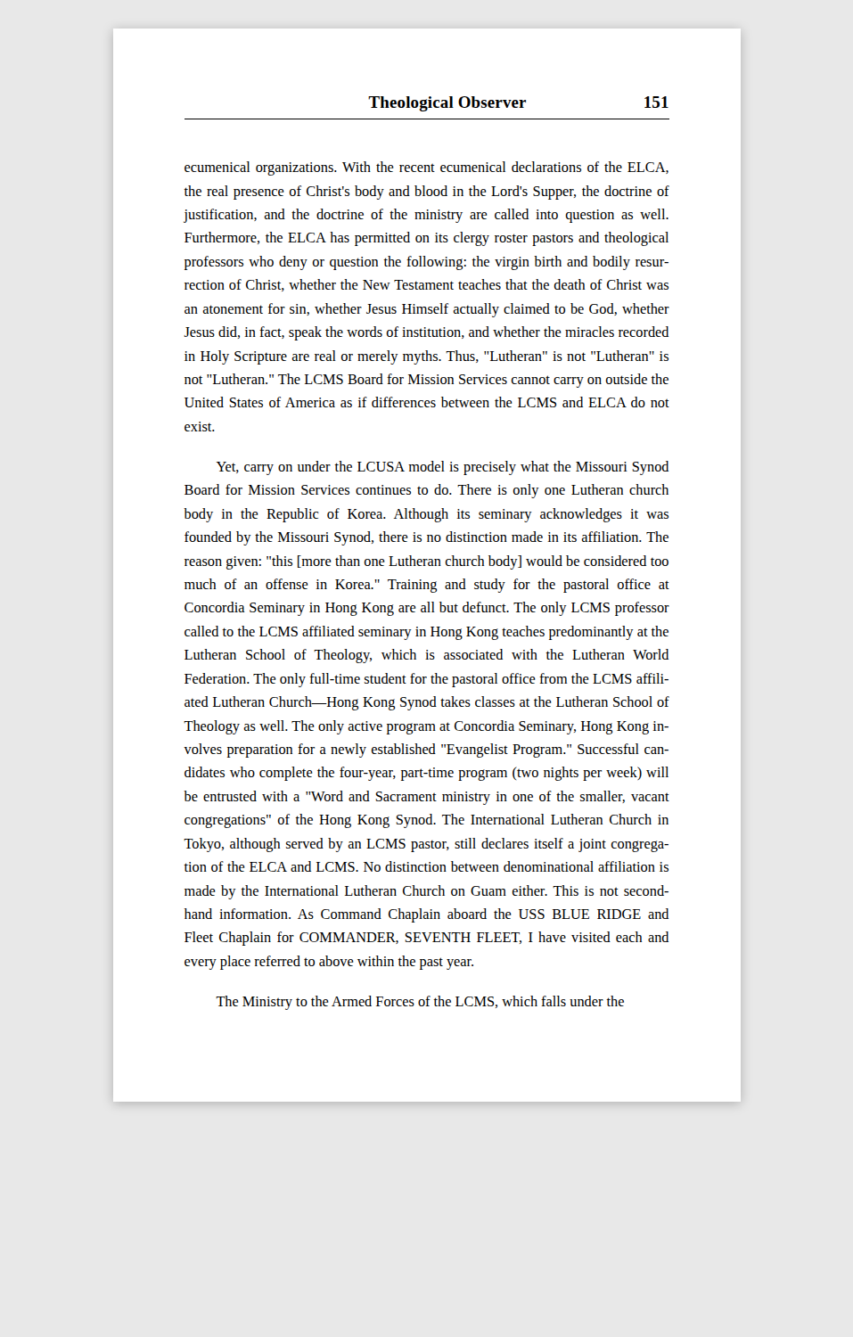Theological Observer 151
ecumenical organizations. With the recent ecumenical declarations of the ELCA, the real presence of Christ's body and blood in the Lord's Supper, the doctrine of justification, and the doctrine of the ministry are called into question as well. Furthermore, the ELCA has permitted on its clergy roster pastors and theological professors who deny or question the following: the virgin birth and bodily resurrection of Christ, whether the New Testament teaches that the death of Christ was an atonement for sin, whether Jesus Himself actually claimed to be God, whether Jesus did, in fact, speak the words of institution, and whether the miracles recorded in Holy Scripture are real or merely myths. Thus, "Lutheran" is not "Lutheran" is not "Lutheran." The LCMS Board for Mission Services cannot carry on outside the United States of America as if differences between the LCMS and ELCA do not exist.
Yet, carry on under the LCUSA model is precisely what the Missouri Synod Board for Mission Services continues to do. There is only one Lutheran church body in the Republic of Korea. Although its seminary acknowledges it was founded by the Missouri Synod, there is no distinction made in its affiliation. The reason given: "this [more than one Lutheran church body] would be considered too much of an offense in Korea." Training and study for the pastoral office at Concordia Seminary in Hong Kong are all but defunct. The only LCMS professor called to the LCMS affiliated seminary in Hong Kong teaches predominantly at the Lutheran School of Theology, which is associated with the Lutheran World Federation. The only full-time student for the pastoral office from the LCMS affiliated Lutheran Church—Hong Kong Synod takes classes at the Lutheran School of Theology as well. The only active program at Concordia Seminary, Hong Kong involves preparation for a newly established "Evangelist Program." Successful candidates who complete the four-year, part-time program (two nights per week) will be entrusted with a "Word and Sacrament ministry in one of the smaller, vacant congregations" of the Hong Kong Synod. The International Lutheran Church in Tokyo, although served by an LCMS pastor, still declares itself a joint congregation of the ELCA and LCMS. No distinction between denominational affiliation is made by the International Lutheran Church on Guam either. This is not second-hand information. As Command Chaplain aboard the USS BLUE RIDGE and Fleet Chaplain for COMMANDER, SEVENTH FLEET, I have visited each and every place referred to above within the past year.
The Ministry to the Armed Forces of the LCMS, which falls under the